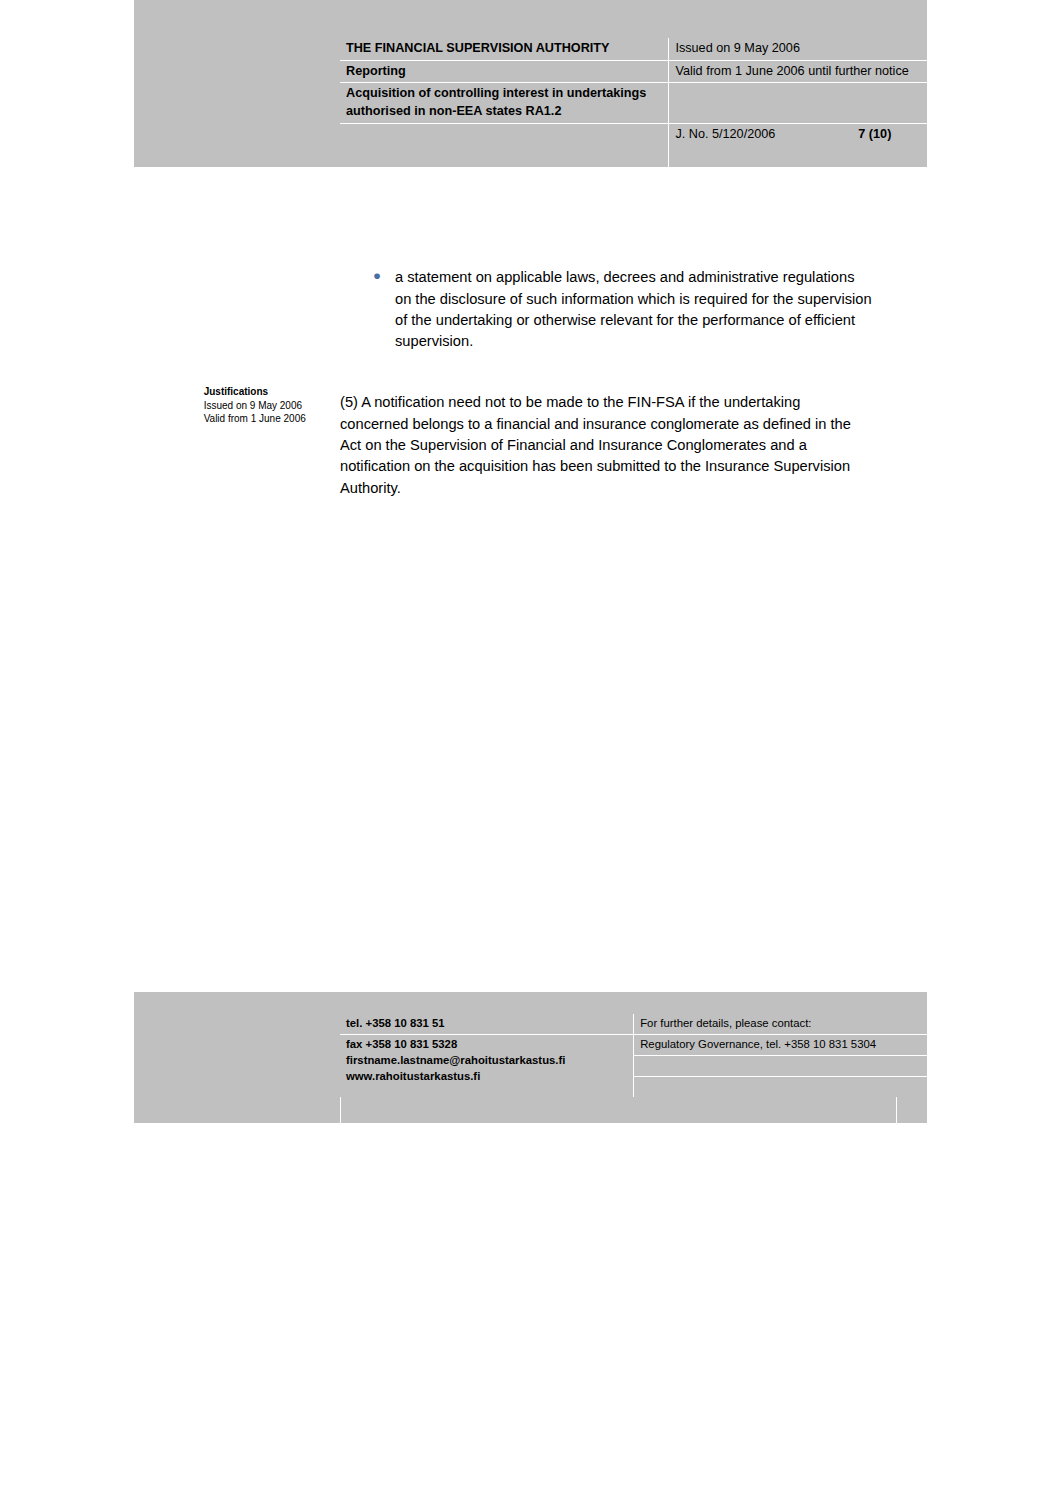| THE FINANCIAL SUPERVISION AUTHORITY | Issued on 9 May 2006 |
| Reporting | Valid from 1 June 2006 until further notice |
| Acquisition of controlling interest in undertakings authorised in non-EEA states RA1.2 | |
| | / J. No. 5/120/2006 / 7 (10) / |
Justifications
Issued on 9 May 2006
Valid from 1 June 2006
●
a statement on applicable laws, decrees and administrative regulations on the disclosure of such information which is required for the supervision of the undertaking or otherwise relevant for the performance of efficient supervision.
(5) A notification need not to be made to the FIN-FSA if the undertaking concerned belongs to a financial and insurance conglomerate as defined in the Act on the Supervision of Financial and Insurance Conglomerates and a notification on the acquisition has been submitted to the Insurance Supervision Authority.
| tel. +358 10 831 51 | For further details, please contact: |
| fax +358 10 831 5328 firstname.lastname@rahoitustarkastus.fi www.rahoitustarkastus.fi | Regulatory Governance, tel. +358 10 831 5304 |